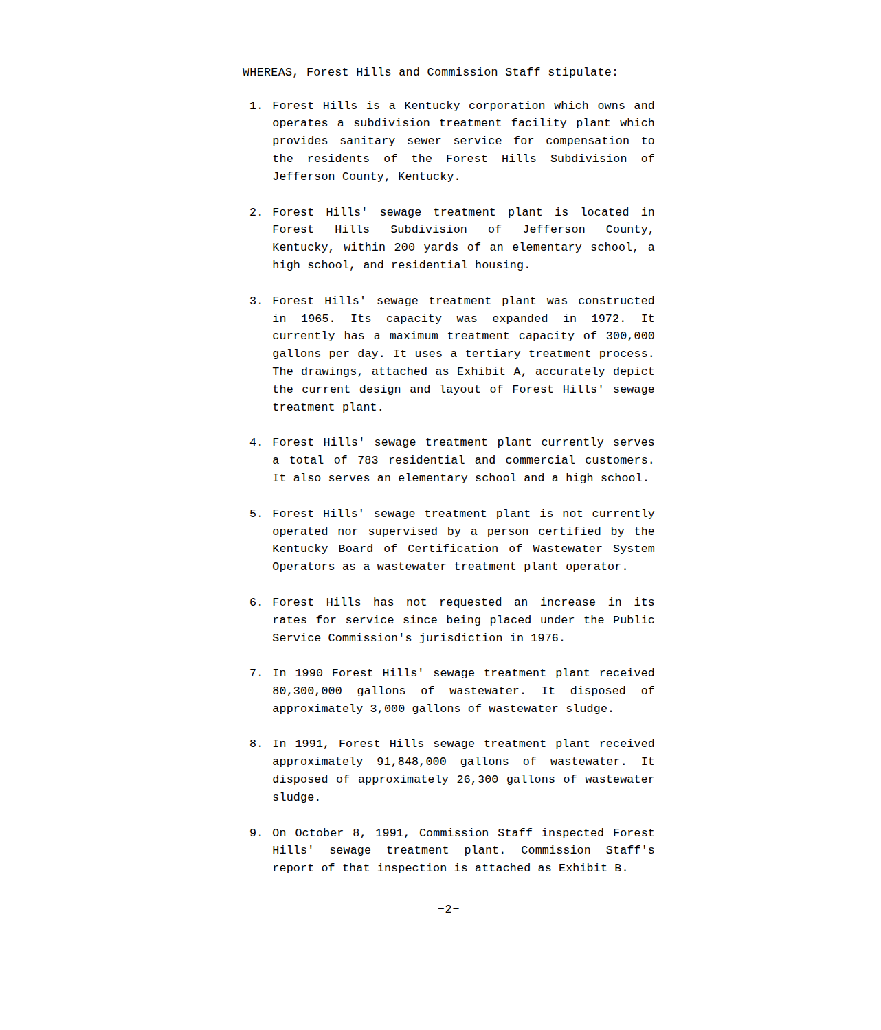WHEREAS, Forest Hills and Commission Staff stipulate:
1. Forest Hills is a Kentucky corporation which owns and operates a subdivision treatment facility plant which provides sanitary sewer service for compensation to the residents of the Forest Hills Subdivision of Jefferson County, Kentucky.
2. Forest Hills' sewage treatment plant is located in Forest Hills Subdivision of Jefferson County, Kentucky, within 200 yards of an elementary school, a high school, and residential housing.
3. Forest Hills' sewage treatment plant was constructed in 1965. Its capacity was expanded in 1972. It currently has a maximum treatment capacity of 300,000 gallons per day. It uses a tertiary treatment process. The drawings, attached as Exhibit A, accurately depict the current design and layout of Forest Hills' sewage treatment plant.
4. Forest Hills' sewage treatment plant currently serves a total of 783 residential and commercial customers. It also serves an elementary school and a high school.
5. Forest Hills' sewage treatment plant is not currently operated nor supervised by a person certified by the Kentucky Board of Certification of Wastewater System Operators as a wastewater treatment plant operator.
6. Forest Hills has not requested an increase in its rates for service since being placed under the Public Service Commission's jurisdiction in 1976.
7. In 1990 Forest Hills' sewage treatment plant received 80,300,000 gallons of wastewater. It disposed of approximately 3,000 gallons of wastewater sludge.
8. In 1991, Forest Hills sewage treatment plant received approximately 91,848,000 gallons of wastewater. It disposed of approximately 26,300 gallons of wastewater sludge.
9. On October 8, 1991, Commission Staff inspected Forest Hills' sewage treatment plant. Commission Staff's report of that inspection is attached as Exhibit B.
−2−